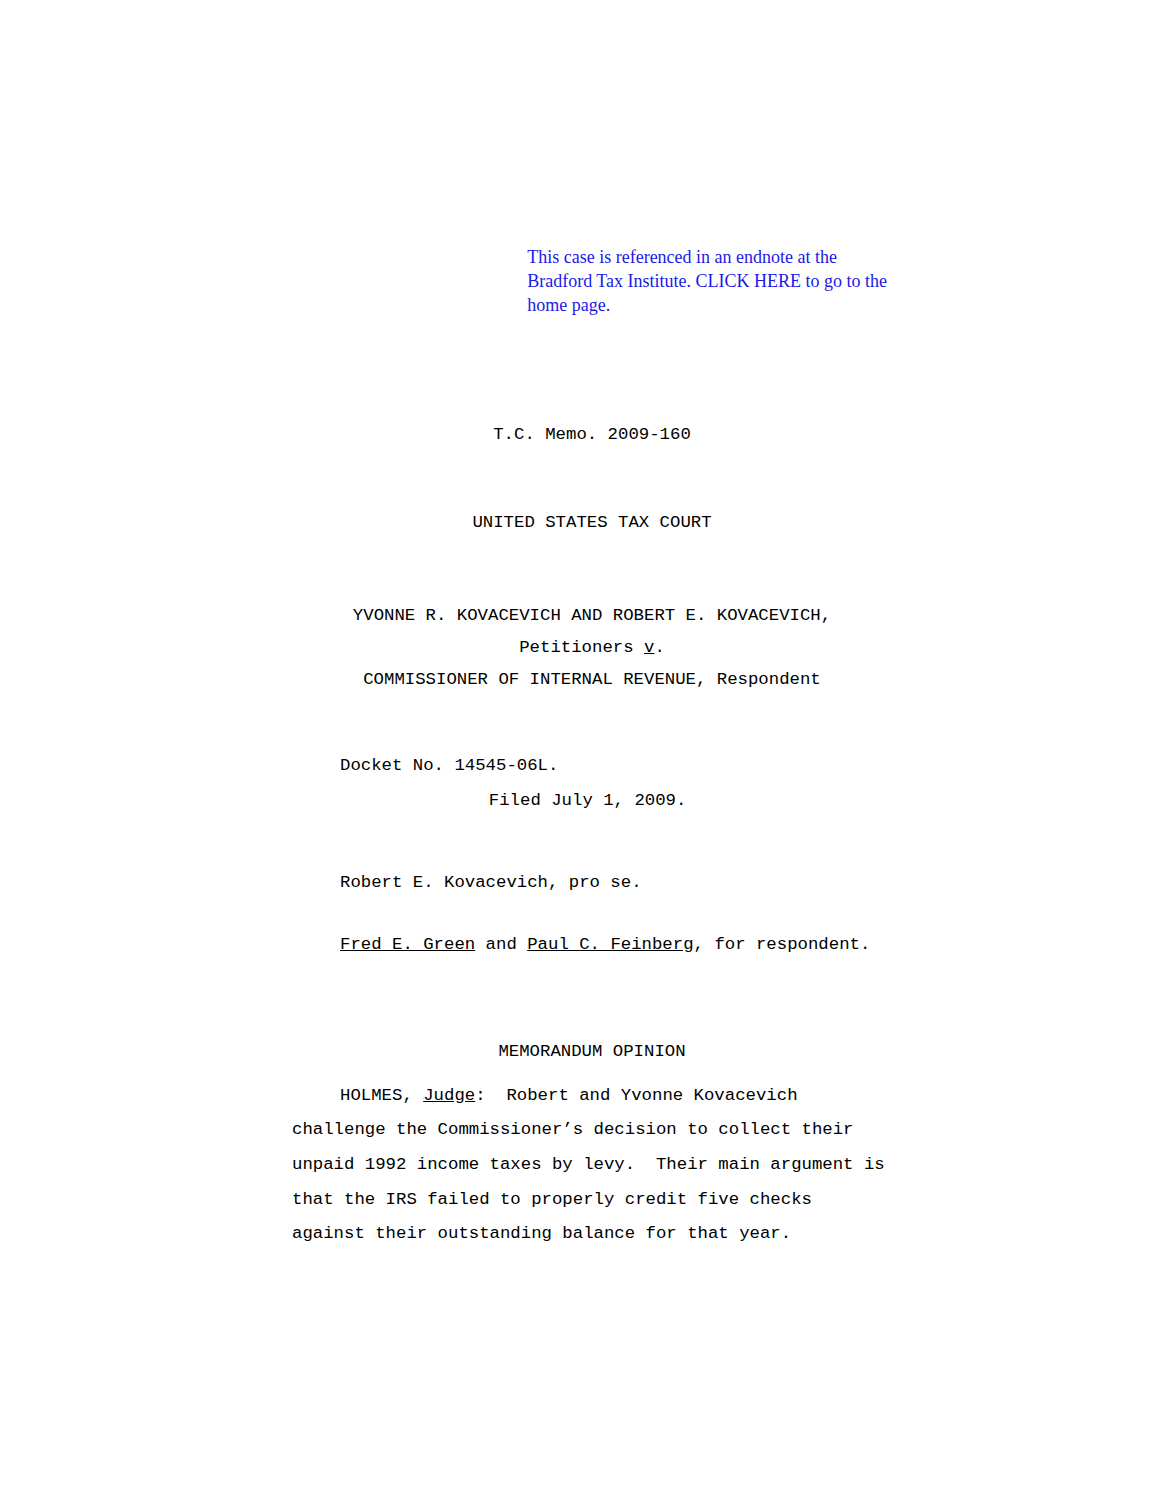This case is referenced in an endnote at the Bradford Tax Institute. CLICK HERE to go to the home page.
T.C. Memo. 2009-160
UNITED STATES TAX COURT
YVONNE R. KOVACEVICH AND ROBERT E. KOVACEVICH, Petitioners v.
COMMISSIONER OF INTERNAL REVENUE, Respondent
Docket No. 14545-06L.Filed July 1, 2009.
Robert E. Kovacevich, pro se.
Fred E. Green and Paul C. Feinberg, for respondent.
MEMORANDUM OPINION
HOLMES, Judge: Robert and Yvonne Kovacevich challenge the Commissioner’s decision to collect their unpaid 1992 income taxes by levy. Their main argument is that the IRS failed to properly credit five checks against their outstanding balance for that year.